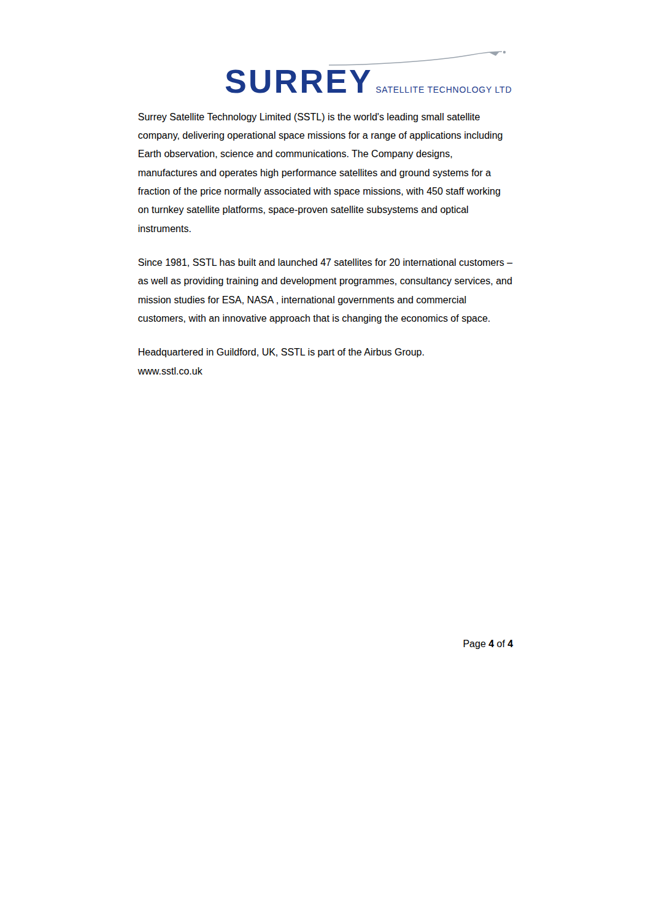SURREY SATELLITE TECHNOLOGY LTD
Surrey Satellite Technology Limited (SSTL) is the world's leading small satellite company, delivering operational space missions for a range of applications including Earth observation, science and communications. The Company designs, manufactures and operates high performance satellites and ground systems for a fraction of the price normally associated with space missions, with 450 staff working on turnkey satellite platforms, space-proven satellite subsystems and optical instruments.
Since 1981, SSTL has built and launched 47 satellites for 20 international customers – as well as providing training and development programmes, consultancy services, and mission studies for ESA, NASA , international governments and commercial customers, with an innovative approach that is changing the economics of space.
Headquartered in Guildford, UK, SSTL is part of the Airbus Group. www.sstl.co.uk
Page 4 of 4